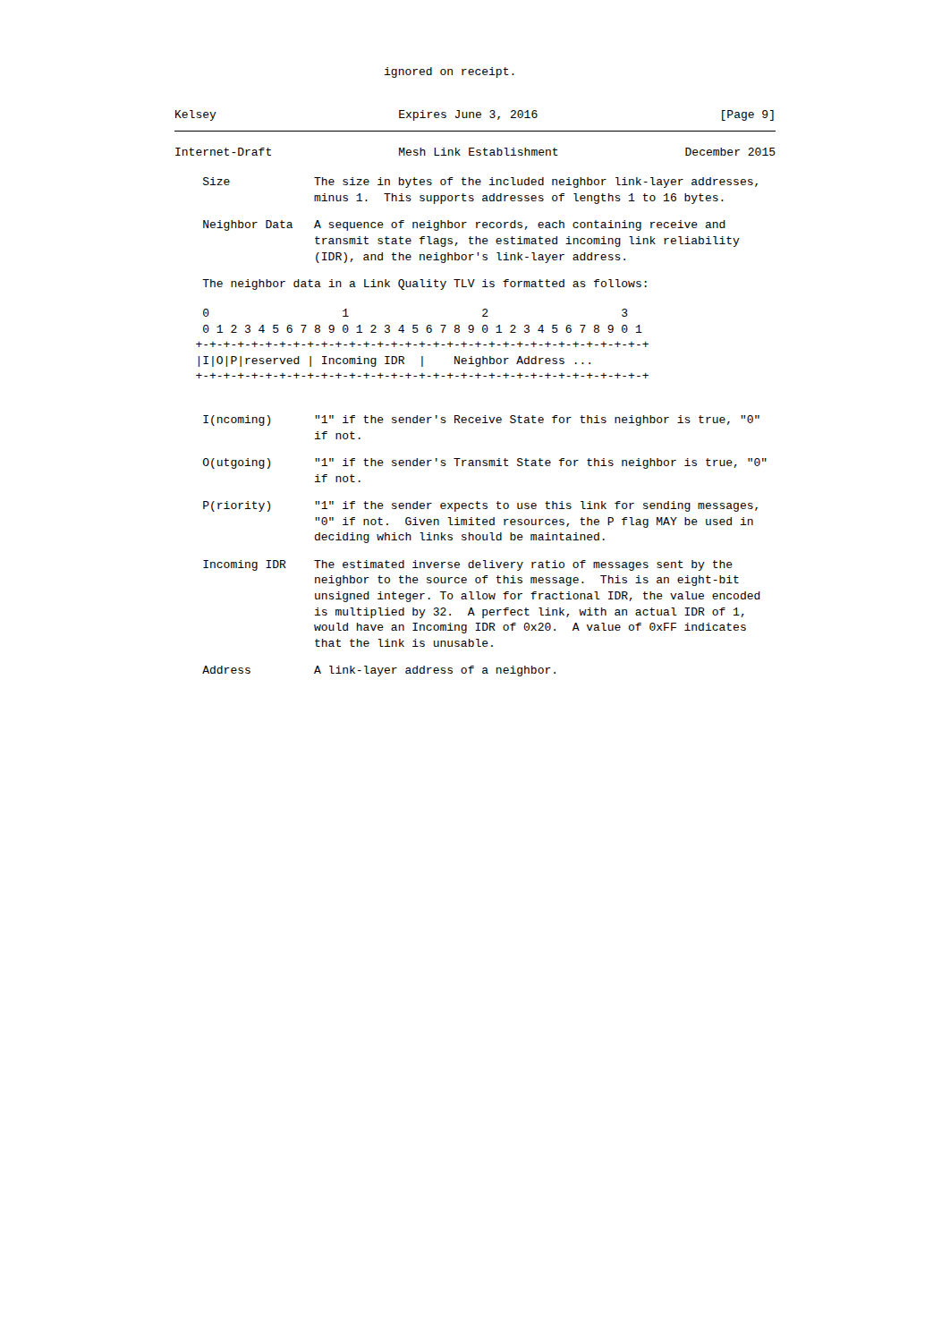ignored on receipt.
Kelsey Expires June 3, 2016[Page 9]
Internet-Draft Mesh Link Establishment December 2015
Size
The size in bytes of the included neighbor link-layer addresses, minus 1. This supports addresses of lengths 1 to 16 bytes.
Neighbor Data
A sequence of neighbor records, each containing receive and transmit state flags, the estimated incoming link reliability (IDR), and the neighbor's link-layer address.
The neighbor data in a Link Quality TLV is formatted as follows:
    0                   1                   2                   3
    0 1 2 3 4 5 6 7 8 9 0 1 2 3 4 5 6 7 8 9 0 1 2 3 4 5 6 7 8 9 0 1
   +-+-+-+-+-+-+-+-+-+-+-+-+-+-+-+-+-+-+-+-+-+-+-+-+-+-+-+-+-+-+-+-+
   |I|O|P|reserved | Incoming IDR  |    Neighbor Address ...
   +-+-+-+-+-+-+-+-+-+-+-+-+-+-+-+-+-+-+-+-+-+-+-+-+-+-+-+-+-+-+-+-+
I(ncoming)
"1" if the sender's Receive State for this neighbor is true, "0" if not.
O(utgoing)
"1" if the sender's Transmit State for this neighbor is true, "0" if not.
P(riority)
"1" if the sender expects to use this link for sending messages, "0" if not. Given limited resources, the P flag MAY be used in deciding which links should be maintained.
Incoming IDR
The estimated inverse delivery ratio of messages sent by the neighbor to the source of this message. This is an eight-bit unsigned integer. To allow for fractional IDR, the value encoded is multiplied by 32. A perfect link, with an actual IDR of 1, would have an Incoming IDR of 0x20. A value of 0xFF indicates that the link is unusable.
Address
A link-layer address of a neighbor.